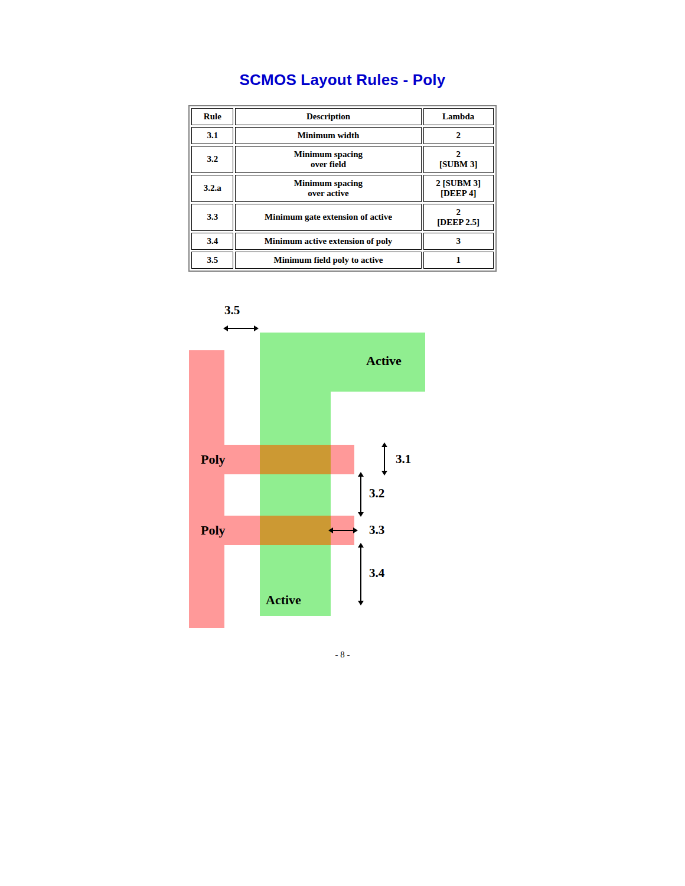SCMOS Layout Rules - Poly
| Rule | Description | Lambda |
| 3.1 | Minimum width | 2 |
| 3.2 | Minimum spacing over field | 2 [SUBM 3] |
| 3.2.a | Minimum spacing over active | 2 [SUBM 3] [DEEP 4] |
| 3.3 | Minimum gate extension of active | 2 [DEEP 2.5] |
| 3.4 | Minimum active extension of poly | 3 |
| 3.5 | Minimum field poly to active | 1 |
Active
Poly
Poly
Active
3.5
3.1
3.2
3.3
3.4
- 8 -